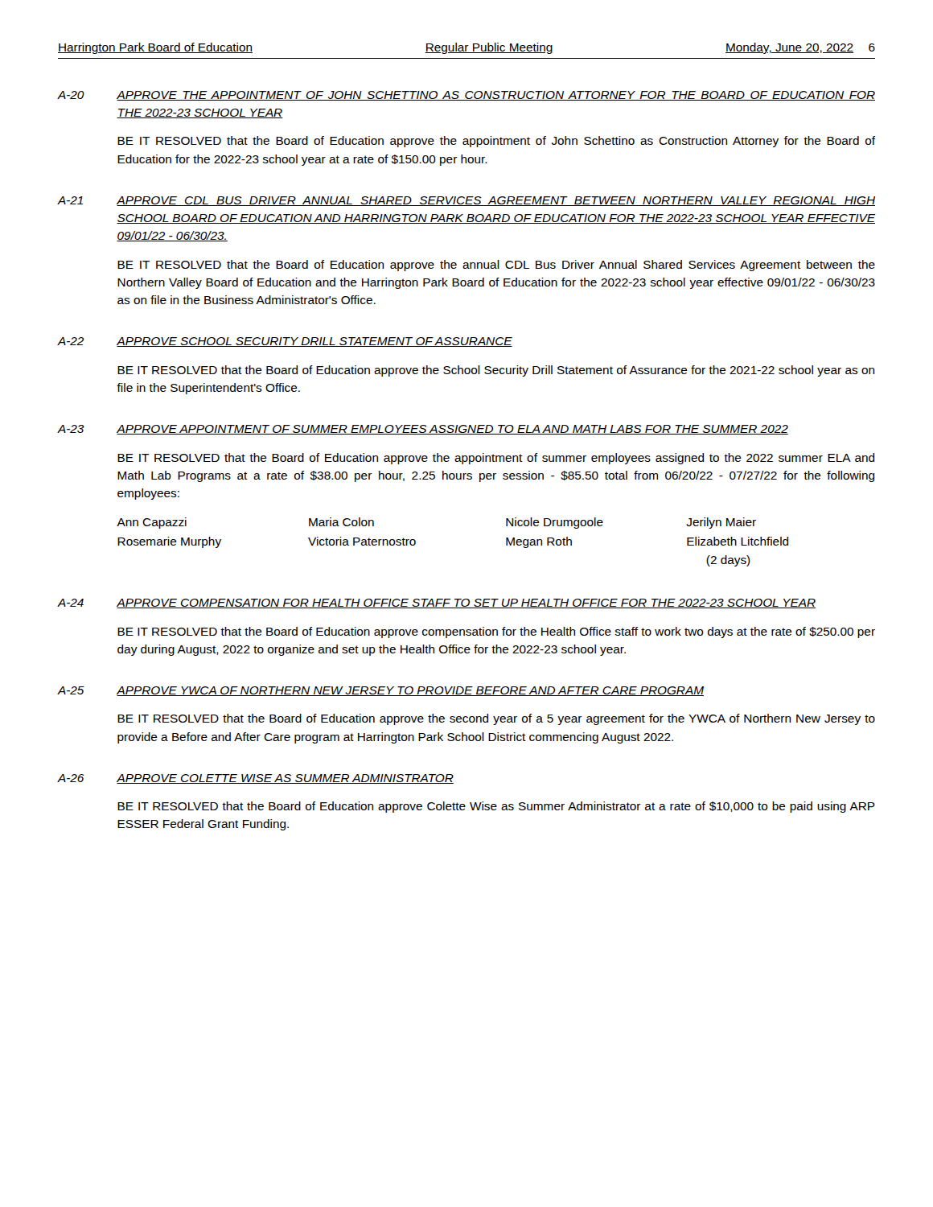Harrington Park Board of Education Regular Public Meeting Monday, June 20, 20226
A-20
Approve the appointment of John Schettino as Construction Attorney for the Board of Education for the 2022-23 school year
BE IT RESOLVED that the Board of Education approve the appointment of John Schettino as Construction Attorney for the Board of Education for the 2022-23 school year at a rate of $150.00 per hour.
A-21
Approve CDL Bus Driver Annual Shared Services Agreement between Northern Valley Regional High School Board of Education and Harrington Park Board of Education for the 2022-23 school year effective 09/01/22 - 06/30/23.
BE IT RESOLVED that the Board of Education approve the annual CDL Bus Driver Annual Shared Services Agreement between the Northern Valley Board of Education and the Harrington Park Board of Education for the 2022-23 school year effective 09/01/22 - 06/30/23 as on file in the Business Administrator's Office.
A-22
Approve School Security Drill Statement of Assurance
BE IT RESOLVED that the Board of Education approve the School Security Drill Statement of Assurance for the 2021-22 school year as on file in the Superintendent's Office.
A-23
Approve appointment of summer employees assigned to ELA and Math Labs for the Summer 2022
BE IT RESOLVED that the Board of Education approve the appointment of summer employees assigned to the 2022 summer ELA and Math Lab Programs at a rate of $38.00 per hour, 2.25 hours per session - $85.50 total from 06/20/22 - 07/27/22 for the following employees:
| Ann Capazzi | Maria Colon | Nicole Drumgoole | Jerilyn Maier |
| Rosemarie Murphy | Victoria Paternostro | Megan Roth | Elizabeth Litchfield (2 days) |
A-24
Approve compensation for Health Office staff to set up Health Office for the 2022-23 school year
BE IT RESOLVED that the Board of Education approve compensation for the Health Office staff to work two days at the rate of $250.00 per day during August, 2022 to organize and set up the Health Office for the 2022-23 school year.
A-25
Approve YWCA of Northern New Jersey to provide Before and After Care Program
BE IT RESOLVED that the Board of Education approve the second year of a 5 year agreement for the YWCA of Northern New Jersey to provide a Before and After Care program at Harrington Park School District commencing August 2022.
A-26
Approve Colette Wise as Summer Administrator
BE IT RESOLVED that the Board of Education approve Colette Wise as Summer Administrator at a rate of $10,000 to be paid using ARP ESSER Federal Grant Funding.